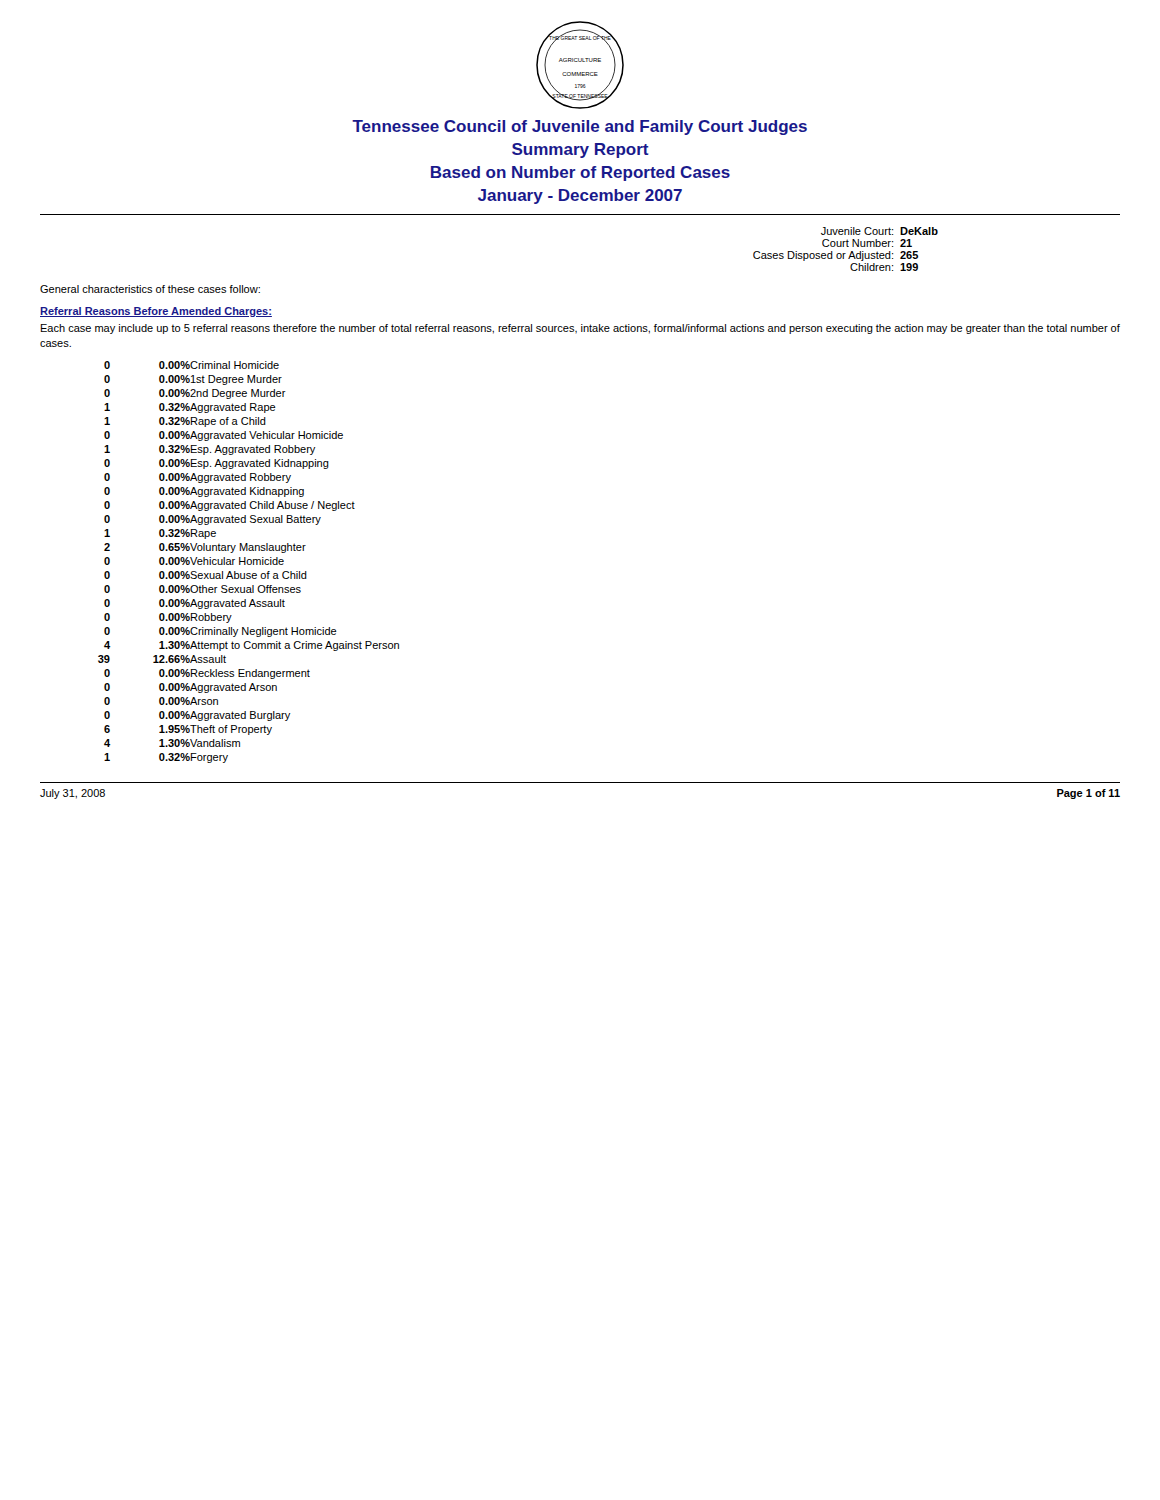THE GREAT SEAL OF THE STATE OF TENNESSEE AGRICULTURE COMMERCE 1796
Tennessee Council of Juvenile and Family Court Judges
Summary Report
Based on Number of Reported Cases
January - December 2007
Juvenile Court: DeKalb
Court Number: 21
Cases Disposed or Adjusted: 265
Children: 199
General characteristics of these cases follow:
Referral Reasons Before Amended Charges:
Each case may include up to 5 referral reasons therefore the number of total referral reasons, referral sources, intake actions, formal/informal actions and person executing the action may be greater than the total number of cases.
| 0 | 0.00% | Criminal Homicide |
| 0 | 0.00% | 1st Degree Murder |
| 0 | 0.00% | 2nd Degree Murder |
| 1 | 0.32% | Aggravated Rape |
| 1 | 0.32% | Rape of a Child |
| 0 | 0.00% | Aggravated Vehicular Homicide |
| 1 | 0.32% | Esp. Aggravated Robbery |
| 0 | 0.00% | Esp. Aggravated Kidnapping |
| 0 | 0.00% | Aggravated Robbery |
| 0 | 0.00% | Aggravated Kidnapping |
| 0 | 0.00% | Aggravated Child Abuse / Neglect |
| 0 | 0.00% | Aggravated Sexual Battery |
| 1 | 0.32% | Rape |
| 2 | 0.65% | Voluntary Manslaughter |
| 0 | 0.00% | Vehicular Homicide |
| 0 | 0.00% | Sexual Abuse of a Child |
| 0 | 0.00% | Other Sexual Offenses |
| 0 | 0.00% | Aggravated Assault |
| 0 | 0.00% | Robbery |
| 0 | 0.00% | Criminally Negligent Homicide |
| 4 | 1.30% | Attempt to Commit a Crime Against Person |
| 39 | 12.66% | Assault |
| 0 | 0.00% | Reckless Endangerment |
| 0 | 0.00% | Aggravated Arson |
| 0 | 0.00% | Arson |
| 0 | 0.00% | Aggravated Burglary |
| 6 | 1.95% | Theft of Property |
| 4 | 1.30% | Vandalism |
| 1 | 0.32% | Forgery |
July 31, 2008
Page 1 of 11